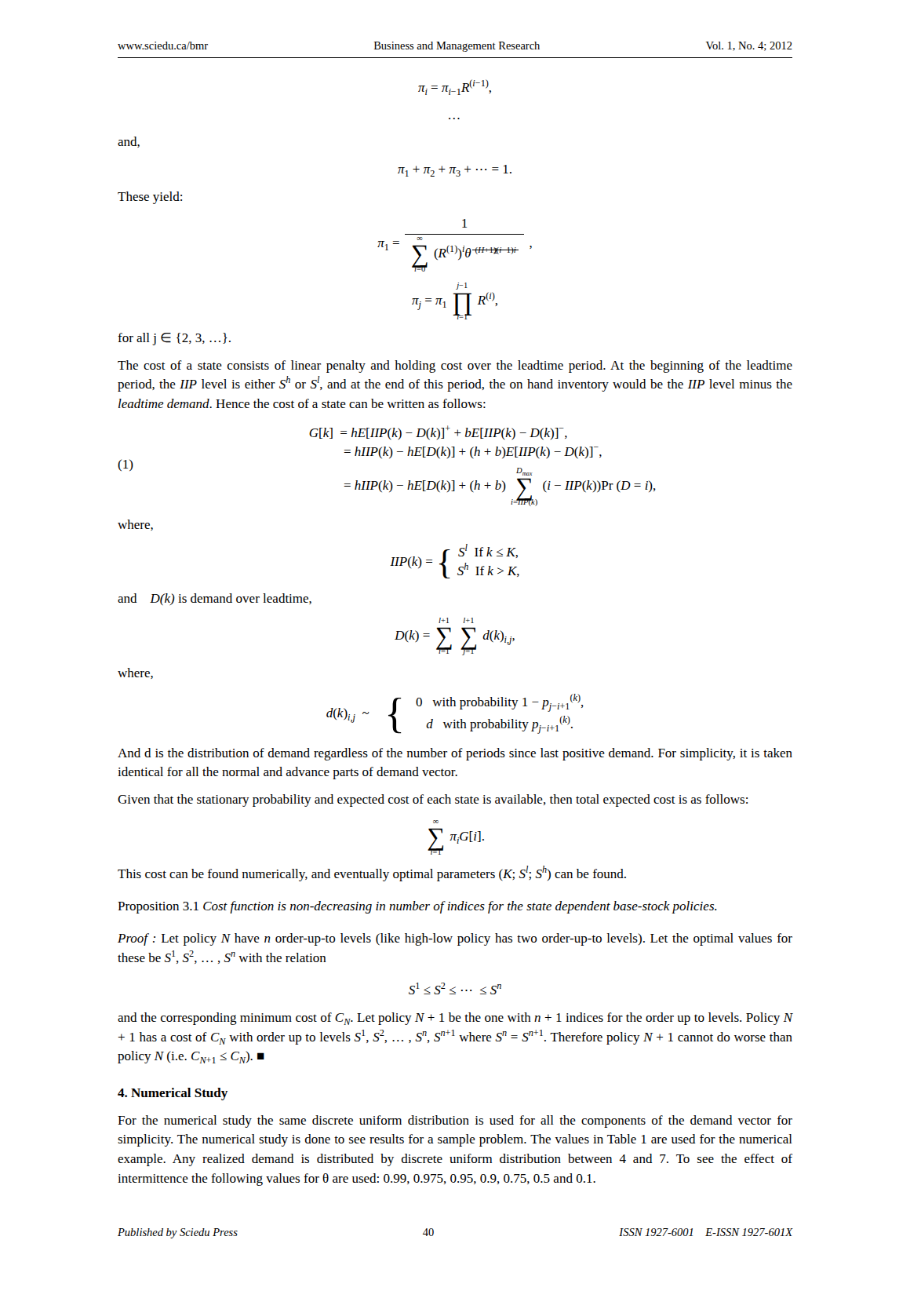www.sciedu.ca/bmr
Business and Management Research
Vol. 1, No. 4; 2012
πi = πi−1R(i−1),
…
and,
π1 + π2 + π3 + ⋯ = 1.
These yield:
π1 = 1 ∞∑i=0 (R(1))iθ(H+1)(i−1)i 2 ,
πj = π1 j−1∏i=1 R(i),
for all j ∈ {2, 3, …}.
The cost of a state consists of linear penalty and holding cost over the leadtime period. At the beginning of the leadtime period, the IIP level is either Sh or Sl, and at the end of this period, the on hand inventory would be the IIP level minus the leadtime demand. Hence the cost of a state can be written as follows:
(1)
G[k] = hE[IIP(k) − D(k)]+ + bE[IIP(k) − D(k)]−,
= hIIP(k) − hE[D(k)] + (h + b)E[IIP(k) − D(k)]−,
= hIIP(k) − hE[D(k)] + (h + b) Dmax∑i=IIP(k) (i − IIP(k))Pr (D = i),
where,
IIP(k) = {
Sl If k ≤ K,
Sh If k > K,
and D(k) is demand over leadtime,
D(k) = l+1∑i=1 l+1∑j=1 d(k)i,j,
where,
d(k)i,j ~ {
0 with probability 1 − pj−i+1(k),
d with probability pj−i+1(k).
And d is the distribution of demand regardless of the number of periods since last positive demand. For simplicity, it is taken identical for all the normal and advance parts of demand vector.
Given that the stationary probability and expected cost of each state is available, then total expected cost is as follows:
∞∑i=1 πiG[i].
This cost can be found numerically, and eventually optimal parameters (K; Sl; Sh) can be found.
Proposition 3.1 Cost function is non-decreasing in number of indices for the state dependent base-stock policies.
Proof : Let policy N have n order-up-to levels (like high-low policy has two order-up-to levels). Let the optimal values for these be S1, S2, … , Sn with the relation
S1 ≤ S2 ≤ ⋯ ≤ Sn
and the corresponding minimum cost of CN. Let policy N + 1 be the one with n + 1 indices for the order up to levels. Policy N + 1 has a cost of CN with order up to levels S1, S2, … , Sn, Sn+1 where Sn = Sn+1. Therefore policy N + 1 cannot do worse than policy N (i.e. CN+1 ≤ CN). ■
4. Numerical Study
For the numerical study the same discrete uniform distribution is used for all the components of the demand vector for simplicity. The numerical study is done to see results for a sample problem. The values in Table 1 are used for the numerical example. Any realized demand is distributed by discrete uniform distribution between 4 and 7. To see the effect of intermittence the following values for θ are used: 0.99, 0.975, 0.95, 0.9, 0.75, 0.5 and 0.1.
Published by Sciedu Press
40
ISSN 1927-6001 E-ISSN 1927-601X